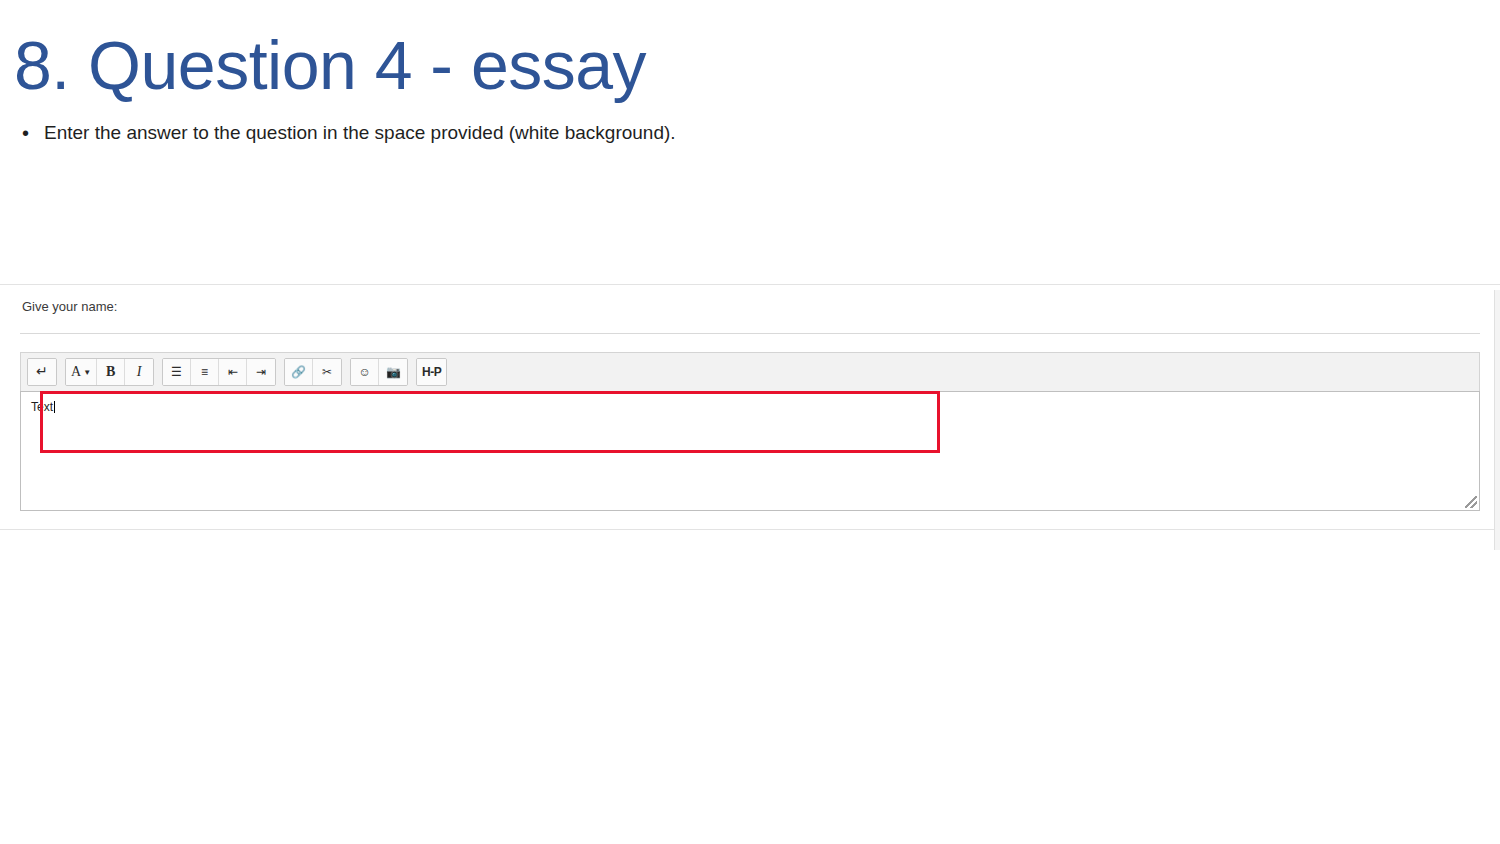8. Question 4 - essay
Enter the answer to the question in the space provided (white background).
Give your name:
↵
A▼ B I
☰ ≡ ⇤ ⇥
🔗 ✂
☺ 📷
H‑P
Text